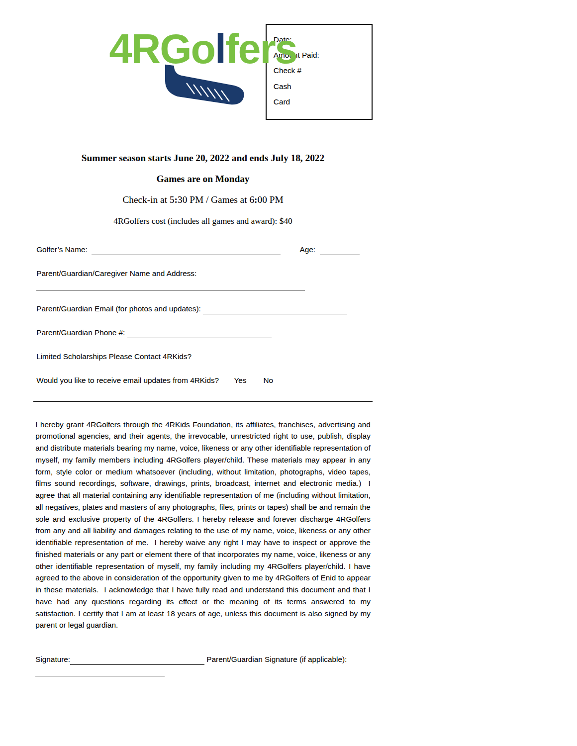Date:
Amount Paid:
Check #
Cash
Card
4 RGolfers
Summer season starts June 20, 2022 and ends July 18, 2022
Games are on Monday
Check-in at 5: 30 PM / Games at 6: 00 PM
4RGolfers cost (includes all games and award): $40
Golfer’s Name: Age:
Parent/Guardian/Caregiver Name and Address:
Parent/Guardian Email (for photos and updates):
Parent/Guardian Phone #:
Limited Scholarships Please Contact 4RKids?
Would you like to receive email updates from 4RKids? Yes No
I hereby grant 4RGolfers through the 4RKids Foundation, its affiliates, franchises, advertising and promotional agencies, and their agents, the irrevocable, unrestricted right to use, publish, display and distribute materials bearing my name, voice, likeness or any other identifiable representation of myself, my family members including 4RGolfers player/child. These materials may appear in any form, style color or medium whatsoever (including, without limitation, photographs, video tapes, films sound recordings, software, drawings, prints, broadcast, internet and electronic media.) I agree that all material containing any identifiable representation of me (including without limitation, all negatives, plates and masters of any photographs, files, prints or tapes) shall be and remain the sole and exclusive property of the 4RGolfers. I hereby release and forever discharge 4RGolfers from any and all liability and damages relating to the use of my name, voice, likeness or any other identifiable representation of me. I hereby waive any right I may have to inspect or approve the finished materials or any part or element there of that incorporates my name, voice, likeness or any other identifiable representation of myself, my family including my 4RGolfers player/child. I have agreed to the above in consideration of the opportunity given to me by 4RGolfers of Enid to appear in these materials. I acknowledge that I have fully read and understand this document and that I have had any questions regarding its effect or the meaning of its terms answered to my satisfaction. I certify that I am at least 18 years of age, unless this document is also signed by my parent or legal guardian.
Signature: Parent/Guardian Signature (if applicable):